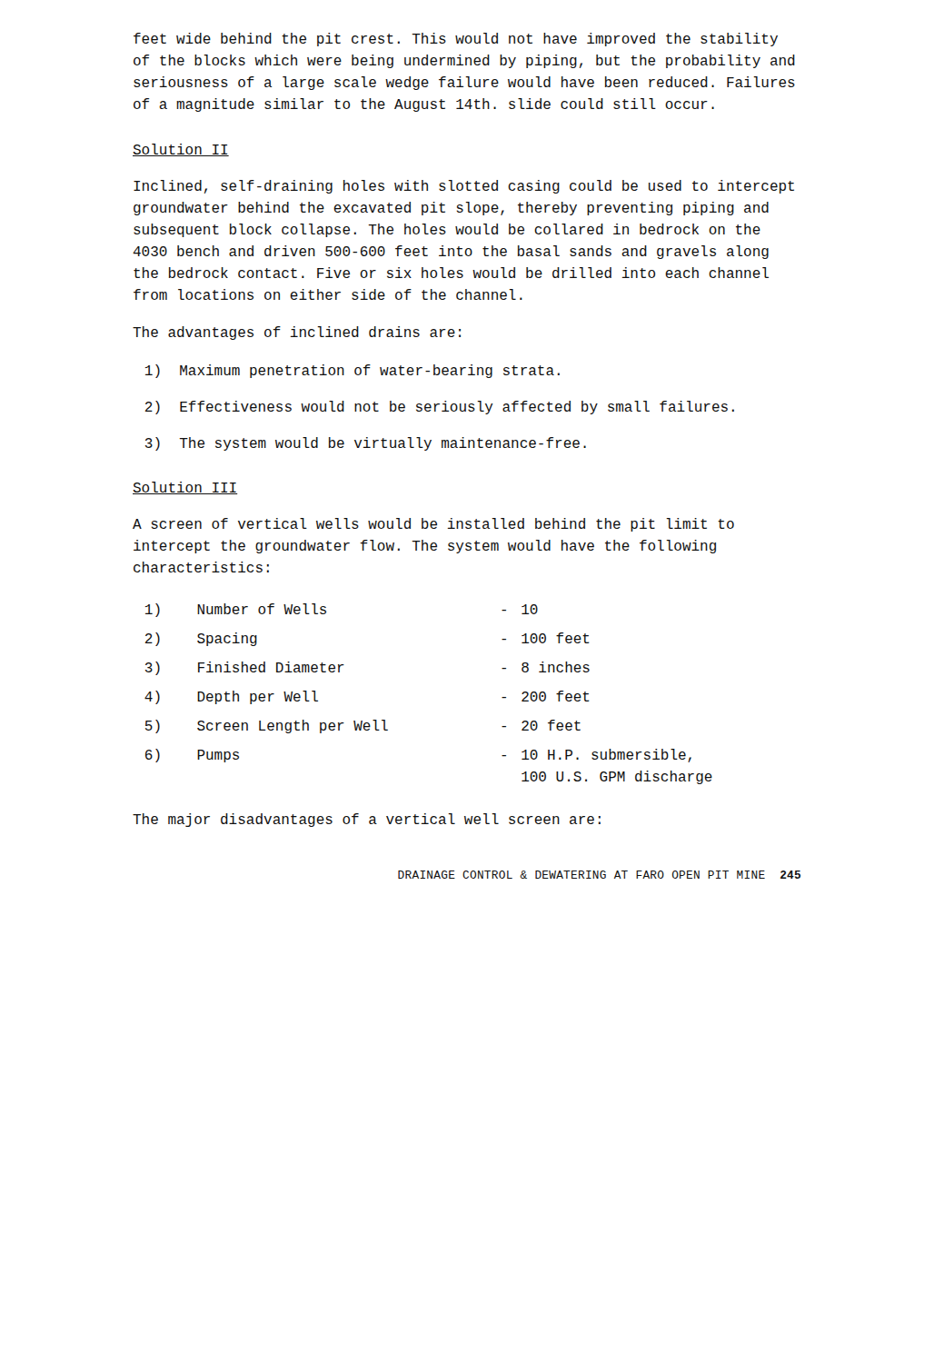feet wide behind the pit crest. This would not have improved the stability of the blocks which were being undermined by piping, but the probability and seriousness of a large scale wedge failure would have been reduced. Failures of a magnitude similar to the August 14th. slide could still occur.
Solution II
Inclined, self-draining holes with slotted casing could be used to intercept groundwater behind the excavated pit slope, thereby preventing piping and subsequent block collapse. The holes would be collared in bedrock on the 4030 bench and driven 500-600 feet into the basal sands and gravels along the bedrock contact. Five or six holes would be drilled into each channel from locations on either side of the channel.
The advantages of inclined drains are:
Maximum penetration of water-bearing strata.
Effectiveness would not be seriously affected by small failures.
The system would be virtually maintenance-free.
Solution III
A screen of vertical wells would be installed behind the pit limit to intercept the groundwater flow. The system would have the following characteristics:
| 1) | Number of Wells | - | 10 |
| 2) | Spacing | - | 100 feet |
| 3) | Finished Diameter | - | 8 inches |
| 4) | Depth per Well | - | 200 feet |
| 5) | Screen Length per Well | - | 20 feet |
| 6) | Pumps | - | 10 H.P. submersible, 100 U.S. GPM discharge |
The major disadvantages of a vertical well screen are:
DRAINAGE CONTROL & DEWATERING AT FARO OPEN PIT MINE 245